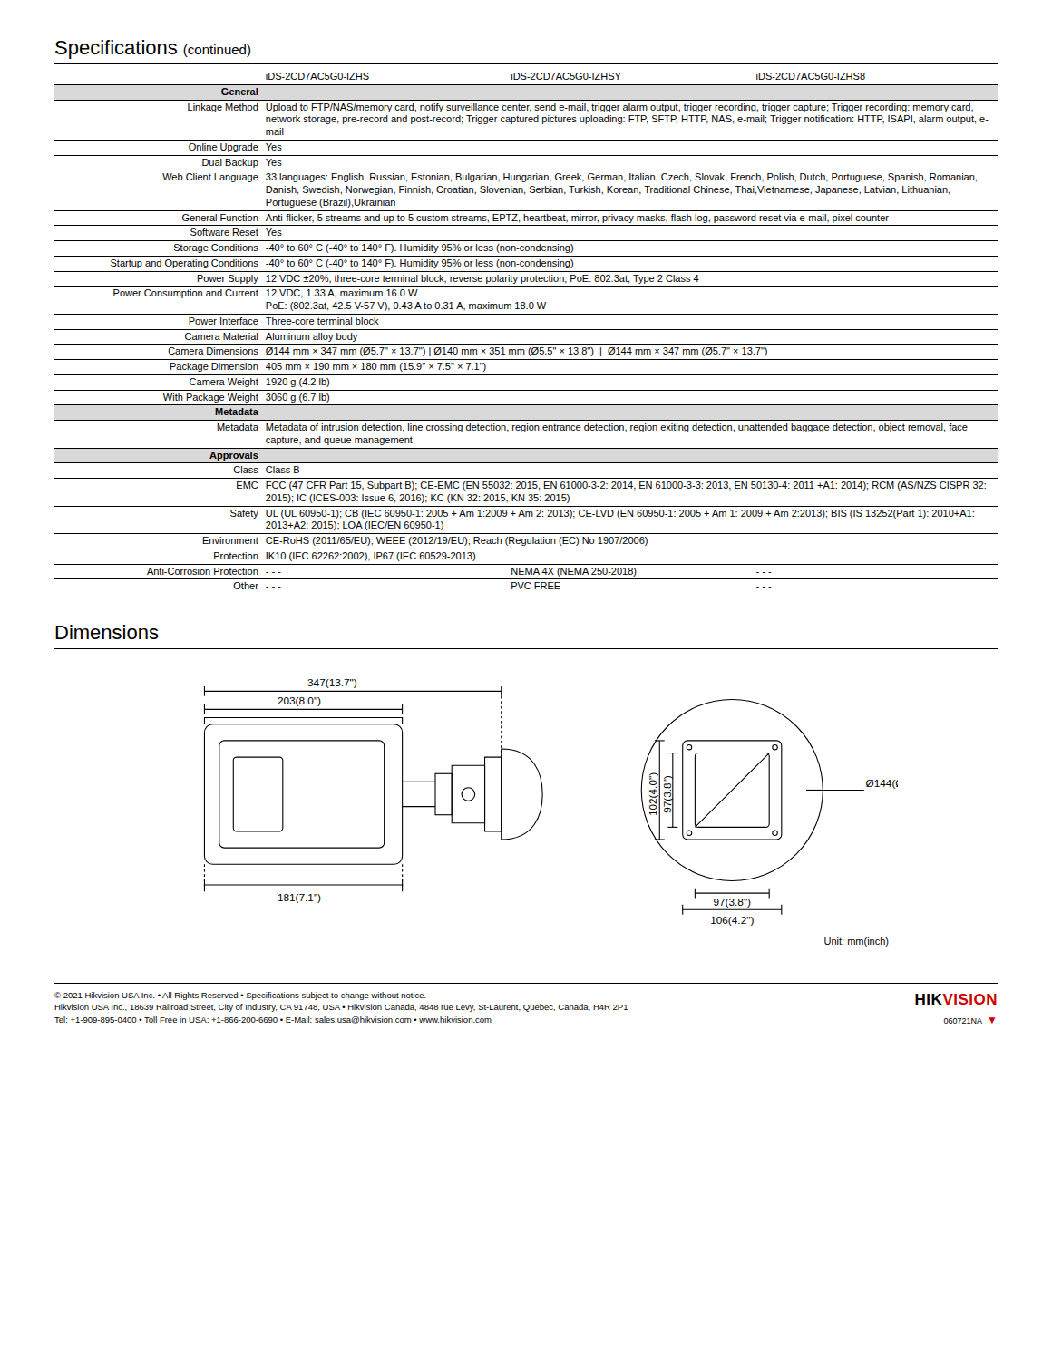Specifications (continued)
| | iDS-2CD7AC5G0-IZHS | iDS-2CD7AC5G0-IZHSY | iDS-2CD7AC5G0-IZHS8 |
| General | |
| Linkage Method | Upload to FTP/NAS/memory card, notify surveillance center, send e-mail, trigger alarm output, trigger recording, trigger capture; Trigger recording: memory card, network storage, pre-record and post-record; Trigger captured pictures uploading: FTP, SFTP, HTTP, NAS, e-mail; Trigger notification: HTTP, ISAPI, alarm output, e-mail |
| Online Upgrade | Yes |
| Dual Backup | Yes |
| Web Client Language | 33 languages: English, Russian, Estonian, Bulgarian, Hungarian, Greek, German, Italian, Czech, Slovak, French, Polish, Dutch, Portuguese, Spanish, Romanian, Danish, Swedish, Norwegian, Finnish, Croatian, Slovenian, Serbian, Turkish, Korean, Traditional Chinese, Thai,Vietnamese, Japanese, Latvian, Lithuanian, Portuguese (Brazil),Ukrainian |
| General Function | Anti-flicker, 5 streams and up to 5 custom streams, EPTZ, heartbeat, mirror, privacy masks, flash log, password reset via e-mail, pixel counter |
| Software Reset | Yes |
| Storage Conditions | -40° to 60° C (-40° to 140° F). Humidity 95% or less (non-condensing) |
| Startup and Operating Conditions | -40° to 60° C (-40° to 140° F). Humidity 95% or less (non-condensing) |
| Power Supply | 12 VDC ±20%, three-core terminal block, reverse polarity protection; PoE: 802.3at, Type 2 Class 4 |
| Power Consumption and Current | 12 VDC, 1.33 A, maximum 16.0 W PoE: (802.3at, 42.5 V-57 V), 0.43 A to 0.31 A, maximum 18.0 W |
| Power Interface | Three-core terminal block |
| Camera Material | Aluminum alloy body |
| Camera Dimensions | Ø144 mm × 347 mm (Ø5.7" × 13.7") / Ø140 mm × 351 mm (Ø5.5" × 13.8") / Ø144 mm × 347 mm (Ø5.7" × 13.7") |
| Package Dimension | 405 mm × 190 mm × 180 mm (15.9" × 7.5" × 7.1") |
| Camera Weight | 1920 g (4.2 lb) |
| With Package Weight | 3060 g (6.7 lb) |
| Metadata | |
| Metadata | Metadata of intrusion detection, line crossing detection, region entrance detection, region exiting detection, unattended baggage detection, object removal, face capture, and queue management |
| Approvals | |
| Class | Class B |
| EMC | FCC (47 CFR Part 15, Subpart B); CE-EMC (EN 55032: 2015, EN 61000-3-2: 2014, EN 61000-3-3: 2013, EN 50130-4: 2011 +A1: 2014); RCM (AS/NZS CISPR 32: 2015); IC (ICES-003: Issue 6, 2016); KC (KN 32: 2015, KN 35: 2015) |
| Safety | UL (UL 60950-1); CB (IEC 60950-1: 2005 + Am 1:2009 + Am 2: 2013); CE-LVD (EN 60950-1: 2005 + Am 1: 2009 + Am 2:2013); BIS (IS 13252(Part 1): 2010+A1: 2013+A2: 2015); LOA (IEC/EN 60950-1) |
| Environment | CE-RoHS (2011/65/EU); WEEE (2012/19/EU); Reach (Regulation (EC) No 1907/2006) |
| Protection | IK10 (IEC 62262:2002), IP67 (IEC 60529-2013) |
| Anti-Corrosion Protection | - - - | NEMA 4X (NEMA 250-2018) | - - - |
| Other | - - - | PVC FREE | - - - |
Dimensions
347(13.7") 203(8.0") 181(7.1") 97(3.8") 106(4.2") Ø144(Ø5.7") 102(4.0") 97(3.8")
Unit: mm(inch)
HIKVISION
060721NA ▼
© 2021 Hikvision USA Inc. • All Rights Reserved • Specifications subject to change without notice.
Hikvision USA Inc., 18639 Railroad Street, City of Industry, CA 91748, USA • Hikvision Canada, 4848 rue Levy, St-Laurent, Quebec, Canada, H4R 2P1
Tel: +1-909-895-0400 • Toll Free in USA: +1-866-200-6690 • E-Mail: sales.usa@hikvision.com • www.hikvision.com